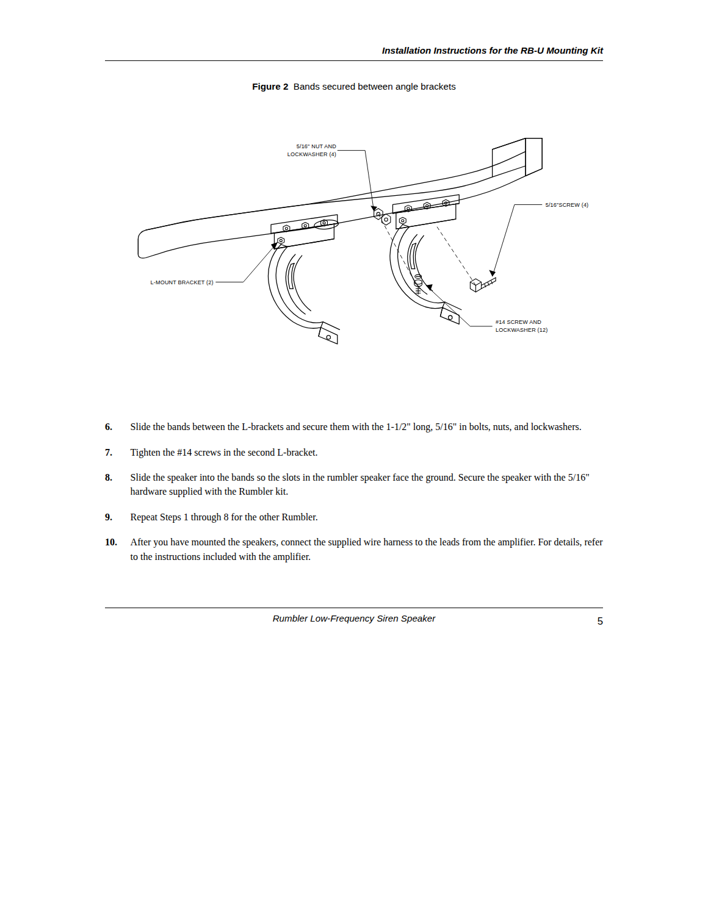Installation Instructions for the RB-U Mounting Kit
Figure 2 Bands secured between angle brackets
5/16" NUT AND LOCKWASHER (4) 5/16"SCREW (4) L-MOUNT BRACKET (2) #14 SCREW AND LOCKWASHER (12)
Slide the bands between the L-brackets and secure them with the 1-1/2" long, 5/16" in bolts, nuts, and lockwashers.
Tighten the #14 screws in the second L-bracket.
Slide the speaker into the bands so the slots in the rumbler speaker face the ground. Secure the speaker with the 5/16" hardware supplied with the Rumbler kit.
Repeat Steps 1 through 8 for the other Rumbler.
After you have mounted the speakers, connect the supplied wire harness to the leads from the amplifier. For details, refer to the instructions included with the amplifier.
Rumbler Low-Frequency Siren Speaker 5